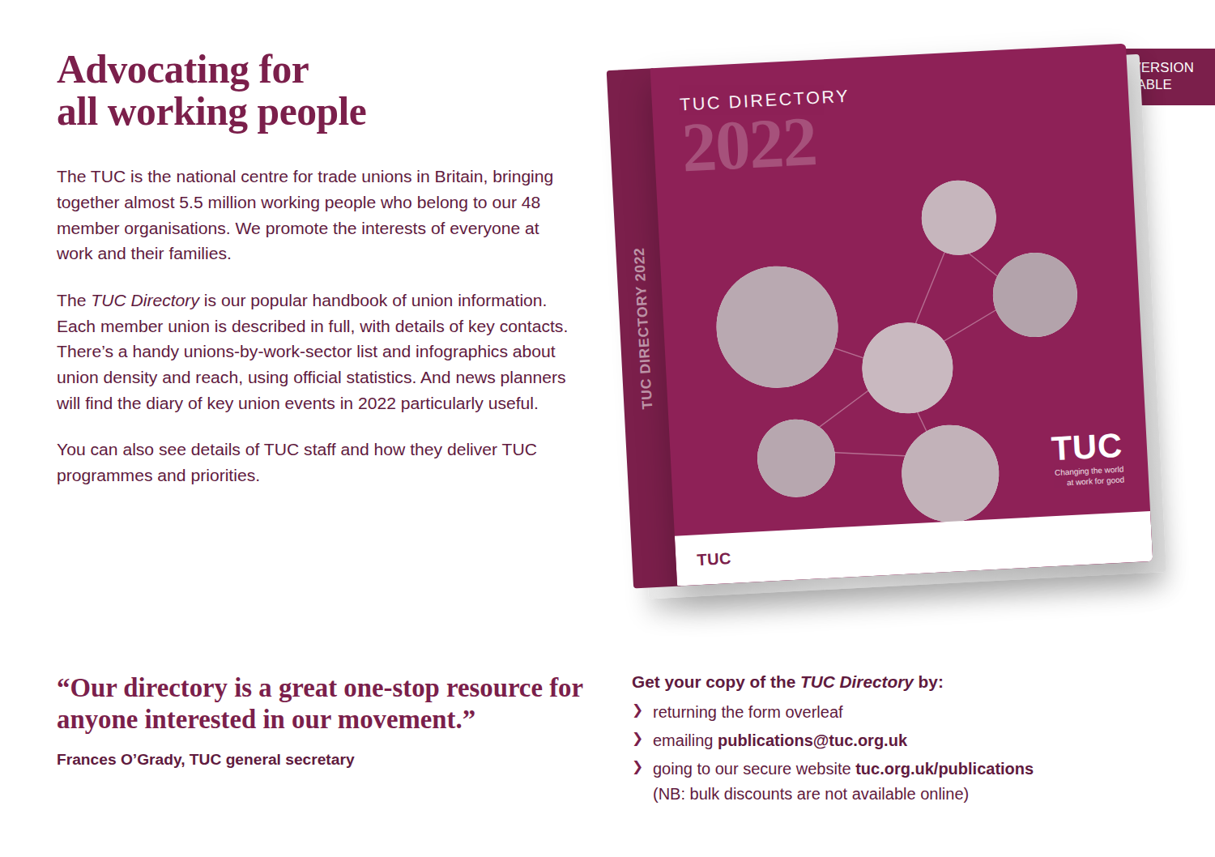FREE PDF VERSION
ALSO AVAILABLE
Advocating for
all working people
The TUC is the national centre for trade unions in Britain, bringing together almost 5.5 million working people who belong to our 48 member organisations. We promote the interests of everyone at work and their families.
The TUC Directory is our popular handbook of union information. Each member union is described in full, with details of key contacts. There’s a handy unions-by-work-sector list and infographics about union density and reach, using official statistics. And news planners will find the diary of key union events in 2022 particularly useful.
You can also see details of TUC staff and how they deliver TUC programmes and priorities.
TUC DIRECTORY 2022
TUC DIRECTORY
2022
TUC
Changing the world
at work for good
TUC
“Our directory is a great one-stop resource for anyone interested in our movement.”
Frances O’Grady, TUC general secretary
Get your copy of the TUC Directory by:
returning the form overleaf
emailing publications@tuc.org.uk
going to our secure website tuc.org.uk/publications
(NB: bulk discounts are not available online)